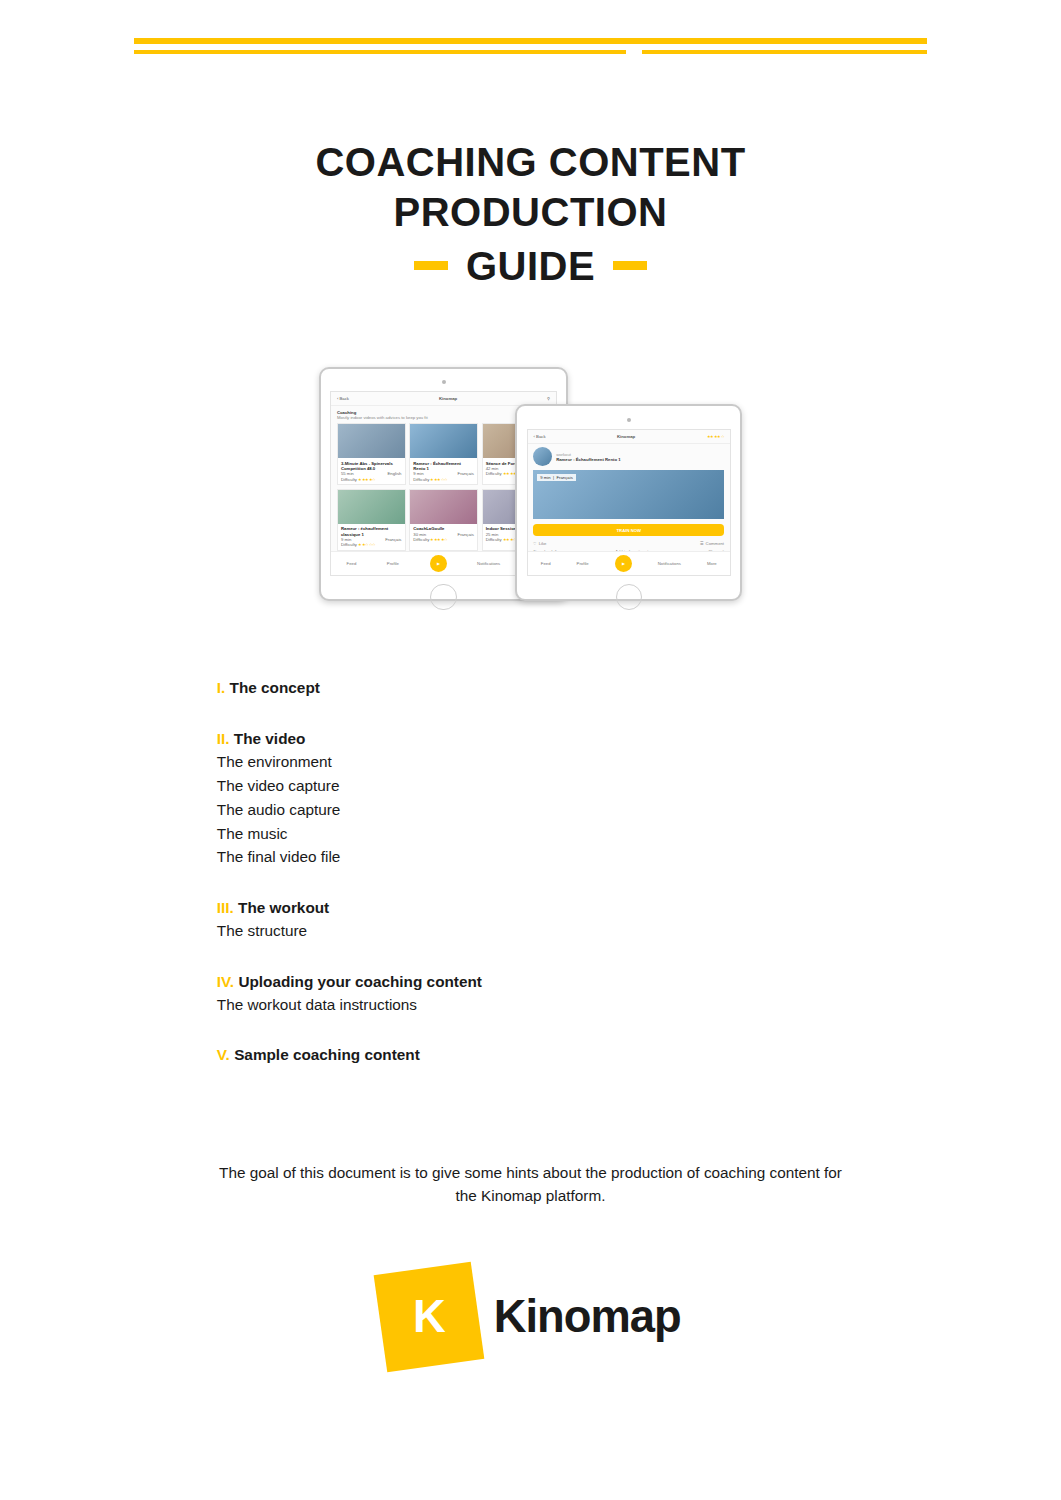COACHING CONTENT PRODUCTION GUIDE
‹ Back Kinomap ⚲
Coaching
Mostly indoor videos with advices to keep you fit
3-Minute Abs - Spinervals Competition 48.0
55 min English
Difficulty ★★★★☆
Rameur : Échauffement Rento 1
9 min Français
Difficulty ★★★☆☆
Séance de Force
42 min Français
Difficulty ★★★★★
Rameur : échauffement classique 1
9 min Français
Difficulty ★★☆☆☆
CoachLaGoulle
30 min Français
Difficulty ★★★★☆
Indoor Session
25 min English
Difficulty ★★★☆☆
Feed Profile ▶ Notifications More
‹ Back Kinomap ★★★★☆
workout
Rameur : Échauffement Rento 1
9 min | Français
TRAIN NOW
♡ Like ☰ Comment
Download ⇩ Add to favorites ☆ Share ↗
Elevation profile
Description
Une vidéo d'échauffement "Rento Rameur" de 9 min idéale avant une séance, avec un coach qui vous guide pas à pas. Les mouvements sont simples et adaptés aux débutants comme aux pratiquants réguliers. Suivez le rythme indiqué et restez attentif à votre posture pour éviter les blessures et progresser en toute sécurité.
Feed Profile ▶ Notifications More
I. The concept
II. The video
The environment
The video capture
The audio capture
The music
The final video file
III. The workout
The structure
IV. Uploading your coaching content
The workout data instructions
V. Sample coaching content
The goal of this document is to give some hints about the production of coaching content for the Kinomap platform.
K
Kinomap